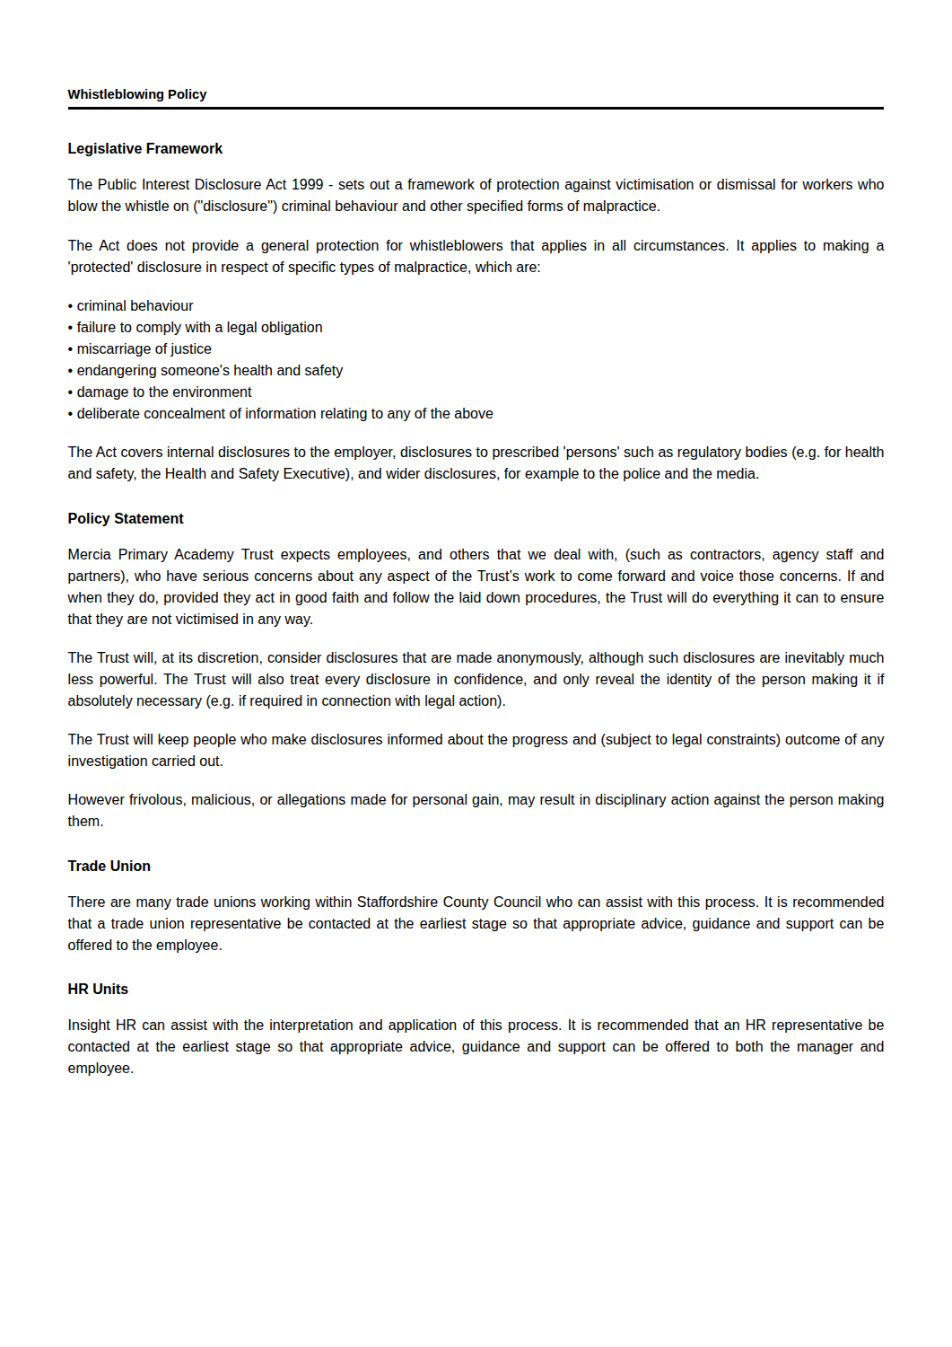Whistleblowing Policy
Legislative Framework
The Public Interest Disclosure Act 1999 - sets out a framework of protection against victimisation or dismissal for workers who blow the whistle on ("disclosure") criminal behaviour and other specified forms of malpractice.
The Act does not provide a general protection for whistleblowers that applies in all circumstances. It applies to making a 'protected' disclosure in respect of specific types of malpractice, which are:
criminal behaviour
failure to comply with a legal obligation
miscarriage of justice
endangering someone's health and safety
damage to the environment
deliberate concealment of information relating to any of the above
The Act covers internal disclosures to the employer, disclosures to prescribed 'persons' such as regulatory bodies (e.g. for health and safety, the Health and Safety Executive), and wider disclosures, for example to the police and the media.
Policy Statement
Mercia Primary Academy Trust expects employees, and others that we deal with, (such as contractors, agency staff and partners), who have serious concerns about any aspect of the Trust’s work to come forward and voice those concerns. If and when they do, provided they act in good faith and follow the laid down procedures, the Trust will do everything it can to ensure that they are not victimised in any way.
The Trust will, at its discretion, consider disclosures that are made anonymously, although such disclosures are inevitably much less powerful. The Trust will also treat every disclosure in confidence, and only reveal the identity of the person making it if absolutely necessary (e.g. if required in connection with legal action).
The Trust will keep people who make disclosures informed about the progress and (subject to legal constraints) outcome of any investigation carried out.
However frivolous, malicious, or allegations made for personal gain, may result in disciplinary action against the person making them.
Trade Union
There are many trade unions working within Staffordshire County Council who can assist with this process. It is recommended that a trade union representative be contacted at the earliest stage so that appropriate advice, guidance and support can be offered to the employee.
HR Units
Insight HR can assist with the interpretation and application of this process. It is recommended that an HR representative be contacted at the earliest stage so that appropriate advice, guidance and support can be offered to both the manager and employee.